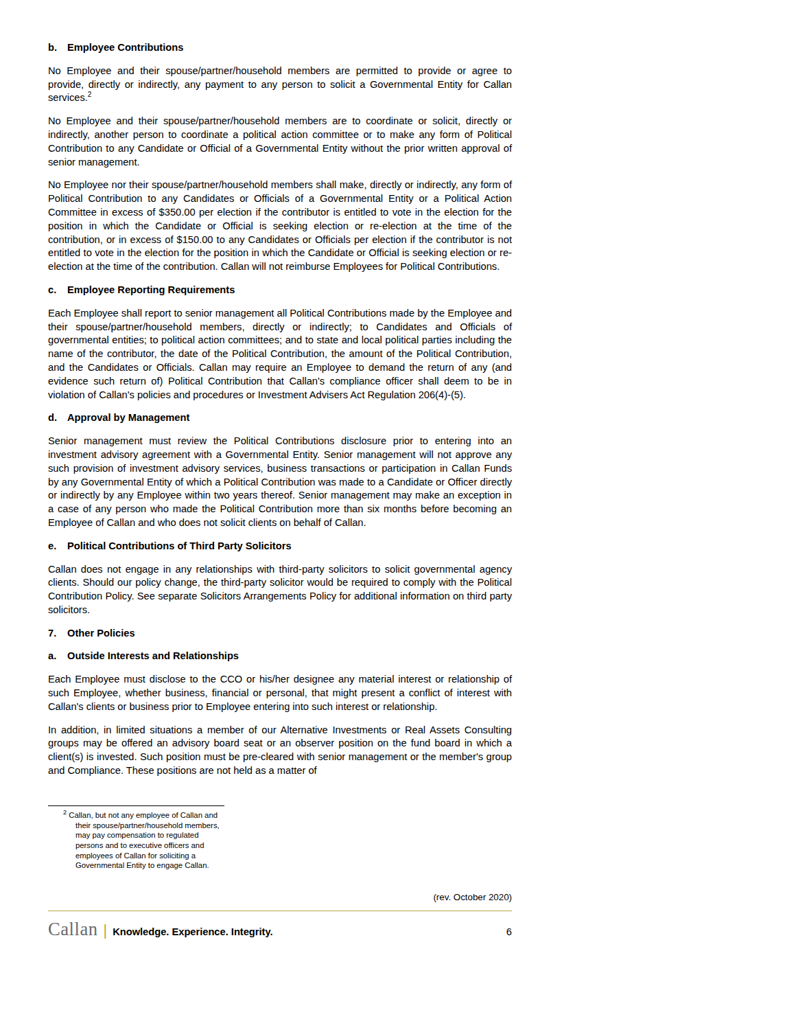b. Employee Contributions
No Employee and their spouse/partner/household members are permitted to provide or agree to provide, directly or indirectly, any payment to any person to solicit a Governmental Entity for Callan services.2
No Employee and their spouse/partner/household members are to coordinate or solicit, directly or indirectly, another person to coordinate a political action committee or to make any form of Political Contribution to any Candidate or Official of a Governmental Entity without the prior written approval of senior management.
No Employee nor their spouse/partner/household members shall make, directly or indirectly, any form of Political Contribution to any Candidates or Officials of a Governmental Entity or a Political Action Committee in excess of $350.00 per election if the contributor is entitled to vote in the election for the position in which the Candidate or Official is seeking election or re-election at the time of the contribution, or in excess of $150.00 to any Candidates or Officials per election if the contributor is not entitled to vote in the election for the position in which the Candidate or Official is seeking election or re-election at the time of the contribution. Callan will not reimburse Employees for Political Contributions.
c. Employee Reporting Requirements
Each Employee shall report to senior management all Political Contributions made by the Employee and their spouse/partner/household members, directly or indirectly; to Candidates and Officials of governmental entities; to political action committees; and to state and local political parties including the name of the contributor, the date of the Political Contribution, the amount of the Political Contribution, and the Candidates or Officials. Callan may require an Employee to demand the return of any (and evidence such return of) Political Contribution that Callan's compliance officer shall deem to be in violation of Callan's policies and procedures or Investment Advisers Act Regulation 206(4)-(5).
d. Approval by Management
Senior management must review the Political Contributions disclosure prior to entering into an investment advisory agreement with a Governmental Entity. Senior management will not approve any such provision of investment advisory services, business transactions or participation in Callan Funds by any Governmental Entity of which a Political Contribution was made to a Candidate or Officer directly or indirectly by any Employee within two years thereof. Senior management may make an exception in a case of any person who made the Political Contribution more than six months before becoming an Employee of Callan and who does not solicit clients on behalf of Callan.
e. Political Contributions of Third Party Solicitors
Callan does not engage in any relationships with third-party solicitors to solicit governmental agency clients. Should our policy change, the third-party solicitor would be required to comply with the Political Contribution Policy. See separate Solicitors Arrangements Policy for additional information on third party solicitors.
7. Other Policies
a. Outside Interests and Relationships
Each Employee must disclose to the CCO or his/her designee any material interest or relationship of such Employee, whether business, financial or personal, that might present a conflict of interest with Callan's clients or business prior to Employee entering into such interest or relationship.
In addition, in limited situations a member of our Alternative Investments or Real Assets Consulting groups may be offered an advisory board seat or an observer position on the fund board in which a client(s) is invested. Such position must be pre-cleared with senior management or the member's group and Compliance. These positions are not held as a matter of
2 Callan, but not any employee of Callan and their spouse/partner/household members, may pay compensation to regulated persons and to executive officers and employees of Callan for soliciting a Governmental Entity to engage Callan.
(rev. October 2020)
Callan | Knowledge. Experience. Integrity.
6